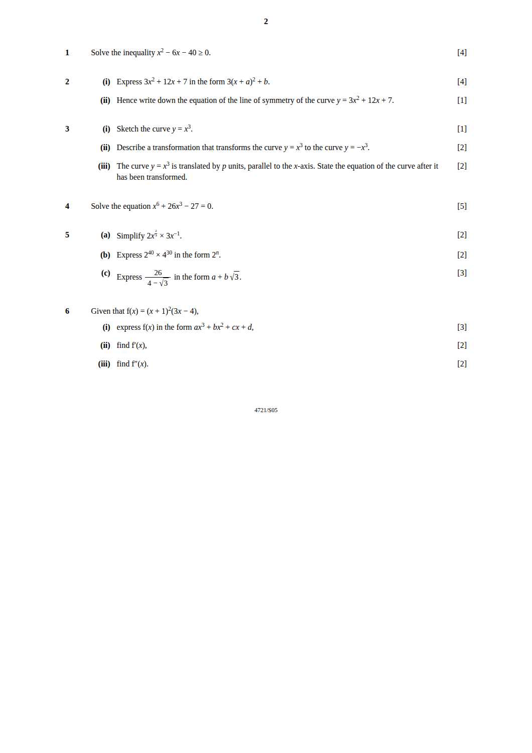2
Solve the inequality x2 − 6x − 40 ≥ 0.
[4]
(i)
Express 3x2 + 12x + 7 in the form 3(x + a)2 + b.
[4]
(ii)
Hence write down the equation of the line of symmetry of the curve y = 3x2 + 12x + 7.
[1]
(i)
Sketch the curve y = x3.
[1]
(ii)
Describe a transformation that transforms the curve y = x3 to the curve y = −x3.
[2]
(iii)
The curve y = x3 is translated by p units, parallel to the x-axis. State the equation of the curve after it has been transformed.
[2]
Solve the equation x6 + 26x3 − 27 = 0.
[5]
(a)
Simplify 2x23 × 3x−1.
[2]
(b)
Express 240 × 430 in the form 2n.
[2]
(c)
Express 264 − √3 in the form a + b √3.
[3]
Given that f(x) = (x + 1)2(3x − 4),
(i)
express f(x) in the form ax3 + bx2 + cx + d,
[3]
(ii)
find f′(x),
[2]
(iii)
find f″(x).
[2]
4721/S05